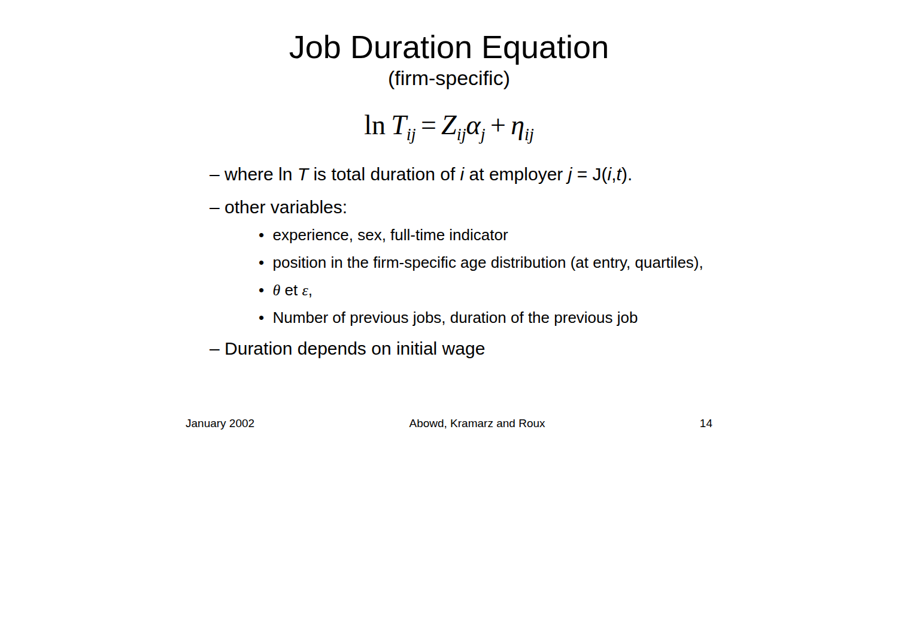Job Duration Equation (firm-specific)
ln Tij=Zijαj+ηij
where ln T is total duration of i at employer j = J(i,t).
other variables:
experience, sex, full-time indicator
position in the firm-specific age distribution (at entry, quartiles),
θ et ε,
Number of previous jobs, duration of the previous job
Duration depends on initial wage
January 2002 14
Abowd, Kramarz and Roux